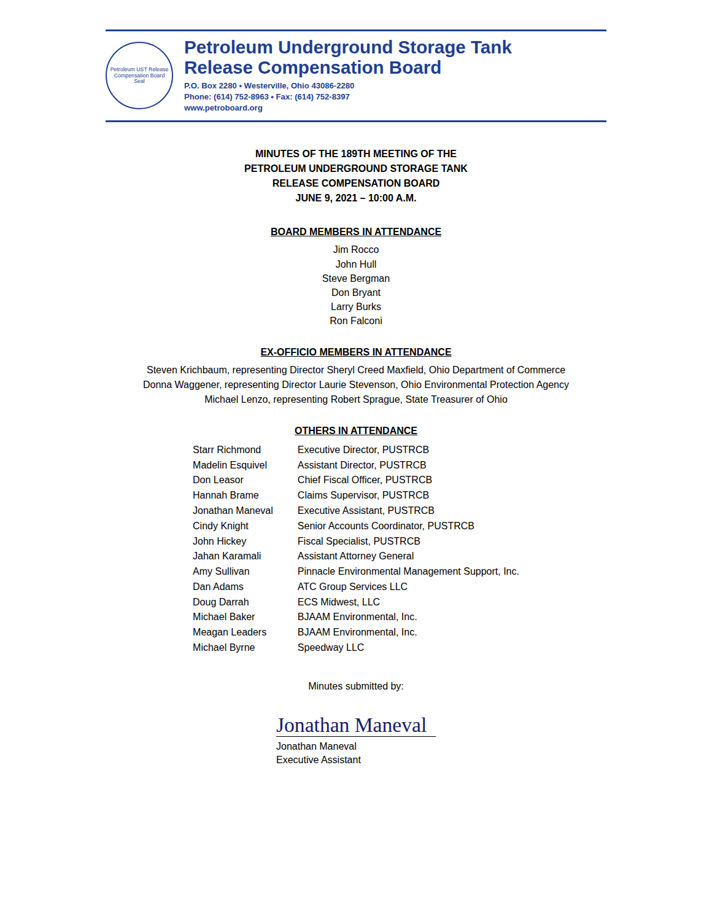Petroleum UST Release Compensation Board Seal
Petroleum Underground Storage Tank
Release Compensation Board
P.O. Box 2280 • Westerville, Ohio 43086-2280
Phone: (614) 752-8963 • Fax: (614) 752-8397
www.petroboard.org
Minutes of the 189th Meeting of the
Petroleum Underground Storage Tank
Release Compensation Board
June 9, 2021 – 10:00 a.m.
Board Members in Attendance
Jim Rocco
John Hull
Steve Bergman
Don Bryant
Larry Burks
Ron Falconi
Ex-Officio Members in Attendance
Steven Krichbaum, representing Director Sheryl Creed Maxfield, Ohio Department of Commerce
Donna Waggener, representing Director Laurie Stevenson, Ohio Environmental Protection Agency
Michael Lenzo, representing Robert Sprague, State Treasurer of Ohio
Others in Attendance
| Starr Richmond | Executive Director, PUSTRCB |
| Madelin Esquivel | Assistant Director, PUSTRCB |
| Don Leasor | Chief Fiscal Officer, PUSTRCB |
| Hannah Brame | Claims Supervisor, PUSTRCB |
| Jonathan Maneval | Executive Assistant, PUSTRCB |
| Cindy Knight | Senior Accounts Coordinator, PUSTRCB |
| John Hickey | Fiscal Specialist, PUSTRCB |
| Jahan Karamali | Assistant Attorney General |
| Amy Sullivan | Pinnacle Environmental Management Support, Inc. |
| Dan Adams | ATC Group Services LLC |
| Doug Darrah | ECS Midwest, LLC |
| Michael Baker | BJAAM Environmental, Inc. |
| Meagan Leaders | BJAAM Environmental, Inc. |
| Michael Byrne | Speedway LLC |
Minutes submitted by:
Jonathan Maneval
Jonathan Maneval
Executive Assistant